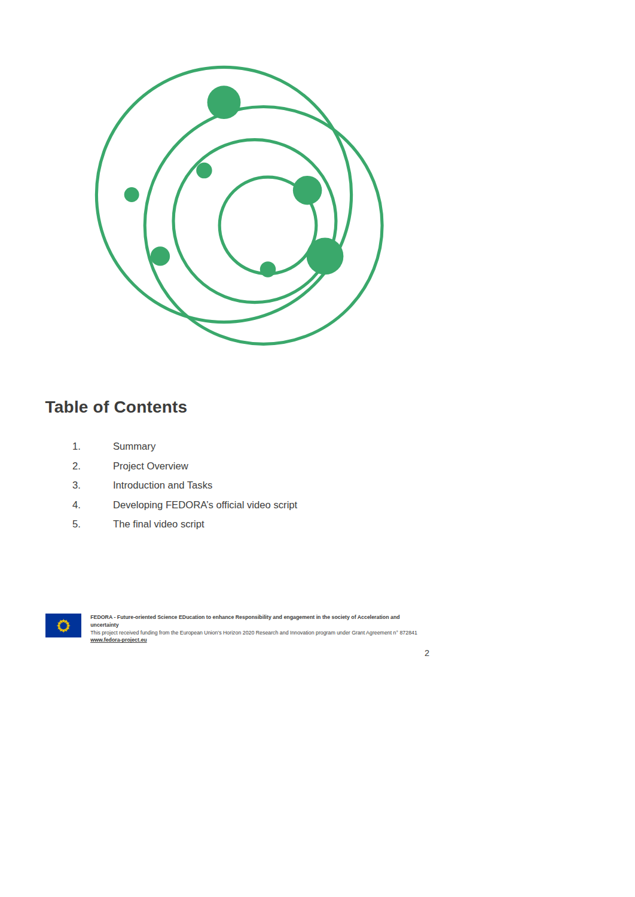Table of Contents
Summary
Project Overview
Introduction and Tasks
Developing FEDORA’s official video script
The final video script
FEDORA - Future-oriented Science EDucation to enhance Responsibility and engagement in the society of Acceleration and uncertainty
This project received funding from the European Union’s Horizon 2020 Research and Innovation program under Grant Agreement n° 872841
www.fedora-project.eu
2